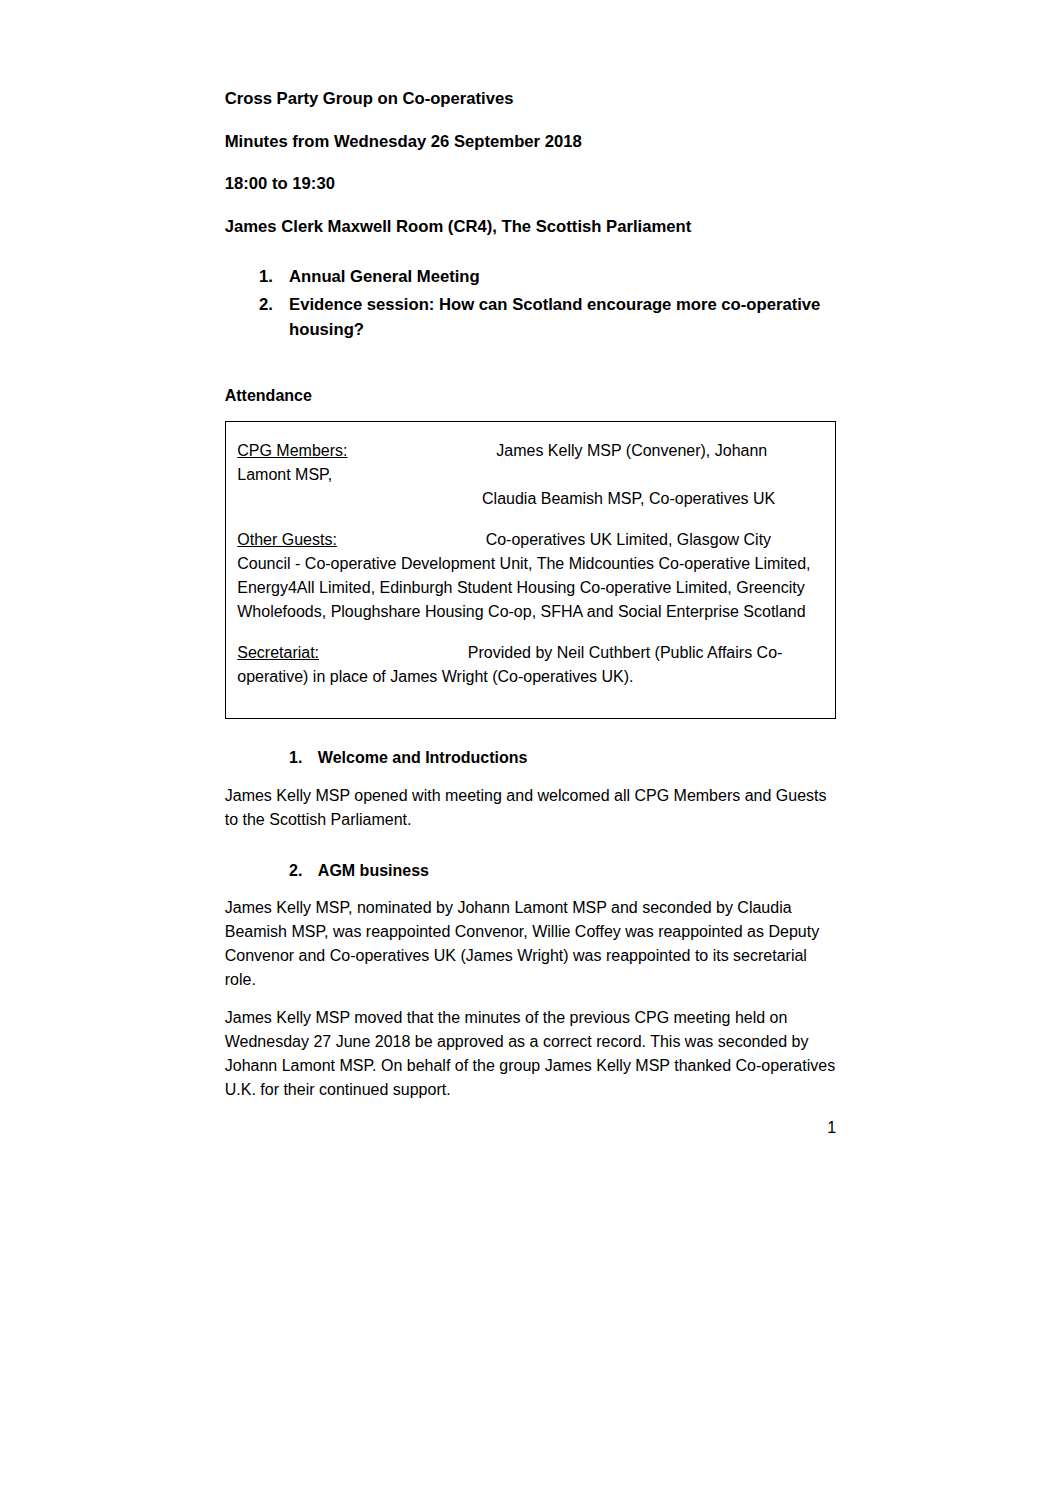Cross Party Group on Co-operatives
Minutes from Wednesday 26 September 2018
18:00 to 19:30
James Clerk Maxwell Room (CR4), The Scottish Parliament
Annual General Meeting
Evidence session: How can Scotland encourage more co-operative housing?
Attendance
| CPG Members: James Kelly MSP (Convener), Johann Lamont MSP, Claudia Beamish MSP, Co-operatives UK Other Guests: Co-operatives UK Limited, Glasgow City Council - Co-operative Development Unit, The Midcounties Co-operative Limited, Energy4All Limited, Edinburgh Student Housing Co-operative Limited, Greencity Wholefoods, Ploughshare Housing Co-op, SFHA and Social Enterprise Scotland Secretariat: Provided by Neil Cuthbert (Public Affairs Co-operative) in place of James Wright (Co-operatives UK). |
1. Welcome and Introductions
James Kelly MSP opened with meeting and welcomed all CPG Members and Guests to the Scottish Parliament.
2. AGM business
James Kelly MSP, nominated by Johann Lamont MSP and seconded by Claudia Beamish MSP, was reappointed Convenor, Willie Coffey was reappointed as Deputy Convenor and Co-operatives UK (James Wright) was reappointed to its secretarial role.
James Kelly MSP moved that the minutes of the previous CPG meeting held on Wednesday 27 June 2018 be approved as a correct record. This was seconded by Johann Lamont MSP. On behalf of the group James Kelly MSP thanked Co-operatives U.K. for their continued support.
1